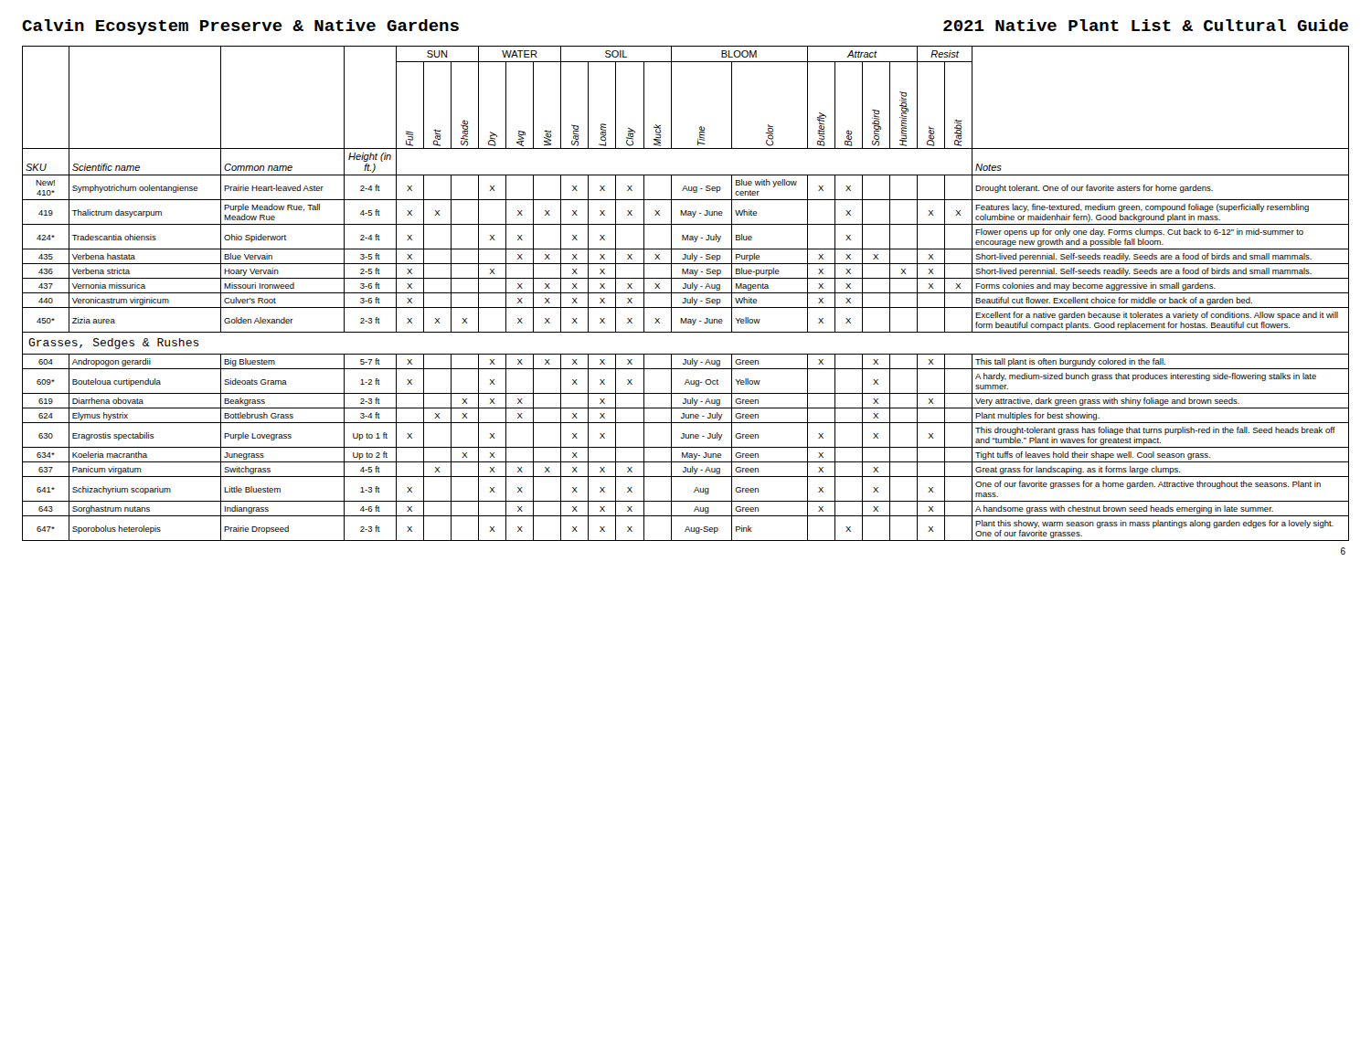Calvin Ecosystem Preserve & Native Gardens
2021 Native Plant List & Cultural Guide
| | | | | SUN | WATER | SOIL | BLOOM | Attract | Resist | |
| --- | --- | --- | --- | --- | --- | --- | --- | --- | --- | --- |
| Full | Part | Shade | Dry | Avg | Wet | Sand | Loam | Clay | Muck | Time | Color | Butterfly | Bee | Songbird | Hummingbird | Deer | Rabbit |
| SKU | Scientific name | Common name | Height (in ft.) | | Notes |
| New! 410* | Symphyotrichum oolentangiense | Prairie Heart-leaved Aster | 2-4 ft | X | | | X | | | X | X | X | | Aug - Sep | Blue with yellow center | X | X | | | | | Drought tolerant. One of our favorite asters for home gardens. |
| 419 | Thalictrum dasycarpum | Purple Meadow Rue, Tall Meadow Rue | 4-5 ft | X | X | | | X | X | X | X | X | X | May - June | White | | X | | | X | X | Features lacy, fine-textured, medium green, compound foliage (superficially resembling columbine or maidenhair fern). Good background plant in mass. |
| 424* | Tradescantia ohiensis | Ohio Spiderwort | 2-4 ft | X | | | X | X | | X | X | | | May - July | Blue | | X | | | | | Flower opens up for only one day. Forms clumps. Cut back to 6-12" in mid-summer to encourage new growth and a possible fall bloom. |
| 435 | Verbena hastata | Blue Vervain | 3-5 ft | X | | | | X | X | X | X | X | X | July - Sep | Purple | X | X | X | | X | | Short-lived perennial. Self-seeds readily. Seeds are a food of birds and small mammals. |
| 436 | Verbena stricta | Hoary Vervain | 2-5 ft | X | | | X | | | X | X | | | May - Sep | Blue-purple | X | X | | X | X | | Short-lived perennial. Self-seeds readily. Seeds are a food of birds and small mammals. |
| 437 | Vernonia missurica | Missouri Ironweed | 3-6 ft | X | | | | X | X | X | X | X | X | July - Aug | Magenta | X | X | | | X | X | Forms colonies and may become aggressive in small gardens. |
| 440 | Veronicastrum virginicum | Culver's Root | 3-6 ft | X | | | | X | X | X | X | X | | July - Sep | White | X | X | | | | | Beautiful cut flower. Excellent choice for middle or back of a garden bed. |
| 450* | Zizia aurea | Golden Alexander | 2-3 ft | X | X | X | | X | X | X | X | X | X | May - June | Yellow | X | X | | | | | Excellent for a native garden because it tolerates a variety of conditions. Allow space and it will form beautiful compact plants. Good replacement for hostas. Beautiful cut flowers. |
| Grasses, Sedges & Rushes |
| 604 | Andropogon gerardii | Big Bluestem | 5-7 ft | X | | | X | X | X | X | X | X | | July - Aug | Green | X | | X | | X | | This tall plant is often burgundy colored in the fall. |
| 609* | Bouteloua curtipendula | Sideoats Grama | 1-2 ft | X | | | X | | | X | X | X | | Aug- Oct | Yellow | | | X | | | | A hardy, medium-sized bunch grass that produces interesting side-flowering stalks in late summer. |
| 619 | Diarrhena obovata | Beakgrass | 2-3 ft | | | X | X | X | | | X | | | July - Aug | Green | | | X | | X | | Very attractive, dark green grass with shiny foliage and brown seeds. |
| 624 | Elymus hystrix | Bottlebrush Grass | 3-4 ft | | X | X | | X | | X | X | | | June - July | Green | | | X | | | | Plant multiples for best showing. |
| 630 | Eragrostis spectabilis | Purple Lovegrass | Up to 1 ft | X | | | X | | | X | X | | | June - July | Green | X | | X | | X | | This drought-tolerant grass has foliage that turns purplish-red in the fall. Seed heads break off and “tumble.” Plant in waves for greatest impact. |
| 634* | Koeleria macrantha | Junegrass | Up to 2 ft | | | X | X | | | X | | | | May- June | Green | X | | | | | | Tight tuffs of leaves hold their shape well. Cool season grass. |
| 637 | Panicum virgatum | Switchgrass | 4-5 ft | | X | | X | X | X | X | X | X | | July - Aug | Green | X | | X | | | | Great grass for landscaping. as it forms large clumps. |
| 641* | Schizachyrium scoparium | Little Bluestem | 1-3 ft | X | | | X | X | | X | X | X | | Aug | Green | X | | X | | X | | One of our favorite grasses for a home garden. Attractive throughout the seasons. Plant in mass. |
| 643 | Sorghastrum nutans | Indiangrass | 4-6 ft | X | | | | X | | X | X | X | | Aug | Green | X | | X | | X | | A handsome grass with chestnut brown seed heads emerging in late summer. |
| 647* | Sporobolus heterolepis | Prairie Dropseed | 2-3 ft | X | | | X | X | | X | X | X | | Aug-Sep | Pink | | X | | | X | | Plant this showy, warm season grass in mass plantings along garden edges for a lovely sight. One of our favorite grasses. |
6